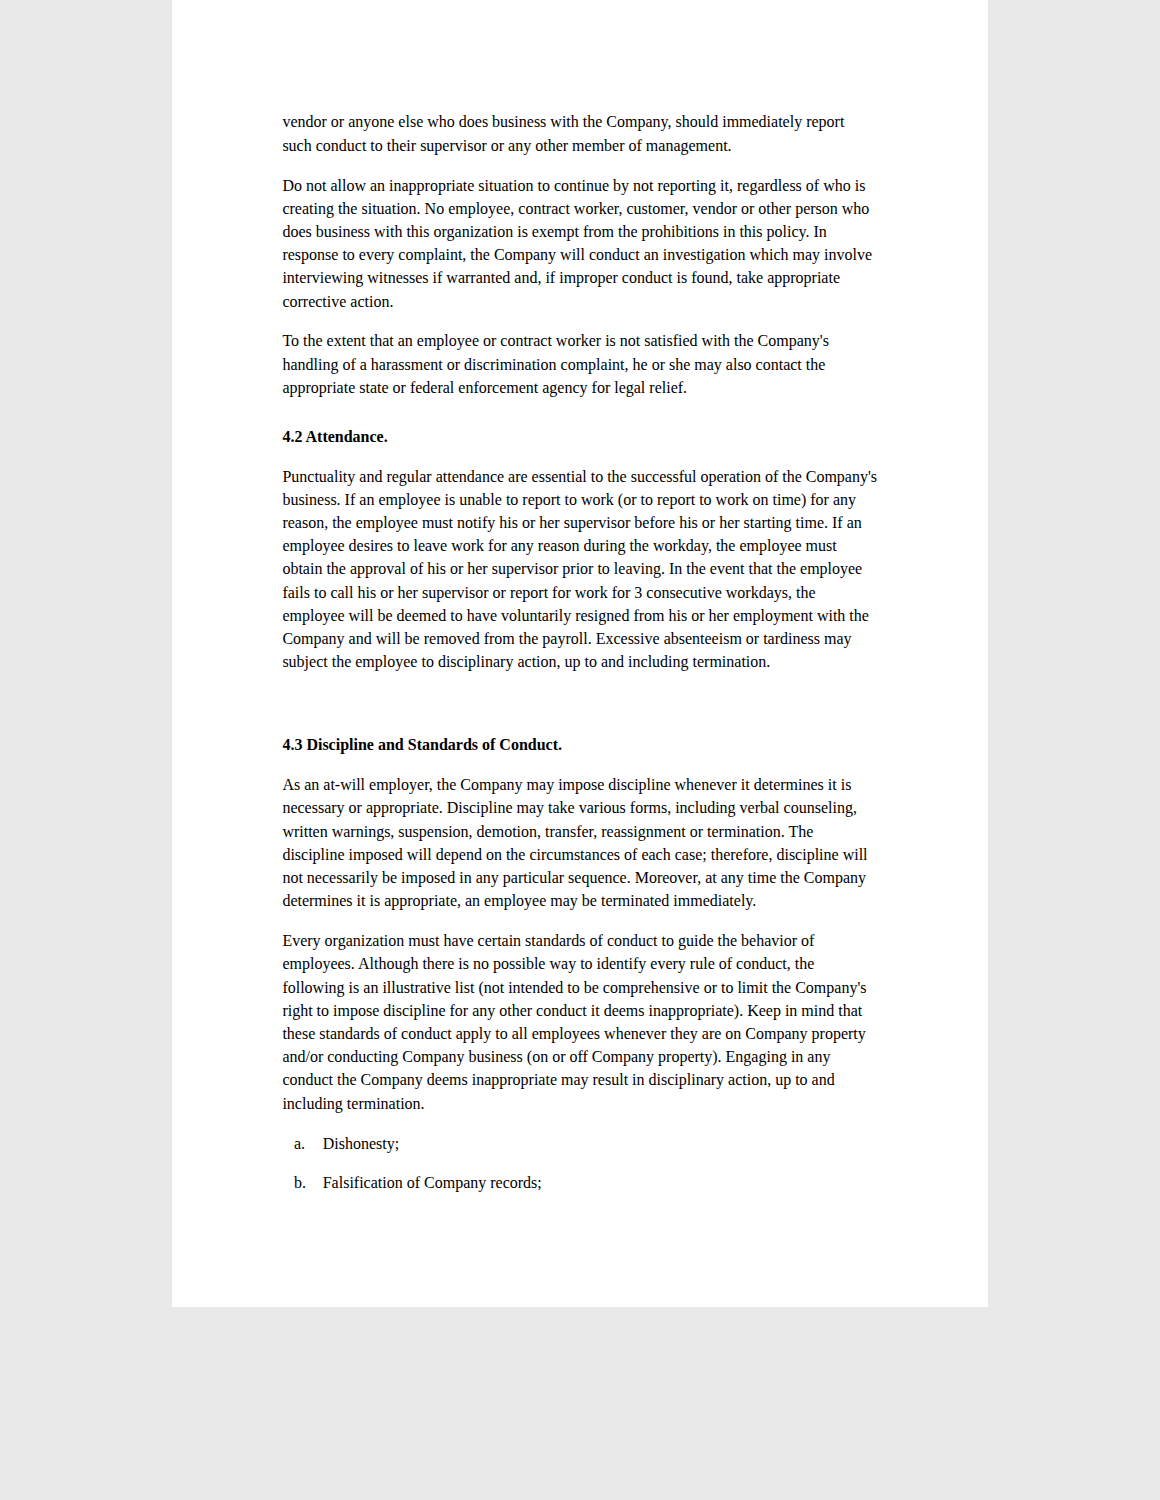vendor or anyone else who does business with the Company, should immediately report such conduct to their supervisor or any other member of management.
Do not allow an inappropriate situation to continue by not reporting it, regardless of who is creating the situation. No employee, contract worker, customer, vendor or other person who does business with this organization is exempt from the prohibitions in this policy. In response to every complaint, the Company will conduct an investigation which may involve interviewing witnesses if warranted and, if improper conduct is found, take appropriate corrective action.
To the extent that an employee or contract worker is not satisfied with the Company's handling of a harassment or discrimination complaint, he or she may also contact the appropriate state or federal enforcement agency for legal relief.
4.2 Attendance.
Punctuality and regular attendance are essential to the successful operation of the Company's business. If an employee is unable to report to work (or to report to work on time) for any reason, the employee must notify his or her supervisor before his or her starting time. If an employee desires to leave work for any reason during the workday, the employee must obtain the approval of his or her supervisor prior to leaving. In the event that the employee fails to call his or her supervisor or report for work for 3 consecutive workdays, the employee will be deemed to have voluntarily resigned from his or her employment with the Company and will be removed from the payroll. Excessive absenteeism or tardiness may subject the employee to disciplinary action, up to and including termination.
4.3 Discipline and Standards of Conduct.
As an at-will employer, the Company may impose discipline whenever it determines it is necessary or appropriate. Discipline may take various forms, including verbal counseling, written warnings, suspension, demotion, transfer, reassignment or termination. The discipline imposed will depend on the circumstances of each case; therefore, discipline will not necessarily be imposed in any particular sequence. Moreover, at any time the Company determines it is appropriate, an employee may be terminated immediately.
Every organization must have certain standards of conduct to guide the behavior of employees. Although there is no possible way to identify every rule of conduct, the following is an illustrative list (not intended to be comprehensive or to limit the Company's right to impose discipline for any other conduct it deems inappropriate). Keep in mind that these standards of conduct apply to all employees whenever they are on Company property and/or conducting Company business (on or off Company property). Engaging in any conduct the Company deems inappropriate may result in disciplinary action, up to and including termination.
a. Dishonesty;
b. Falsification of Company records;